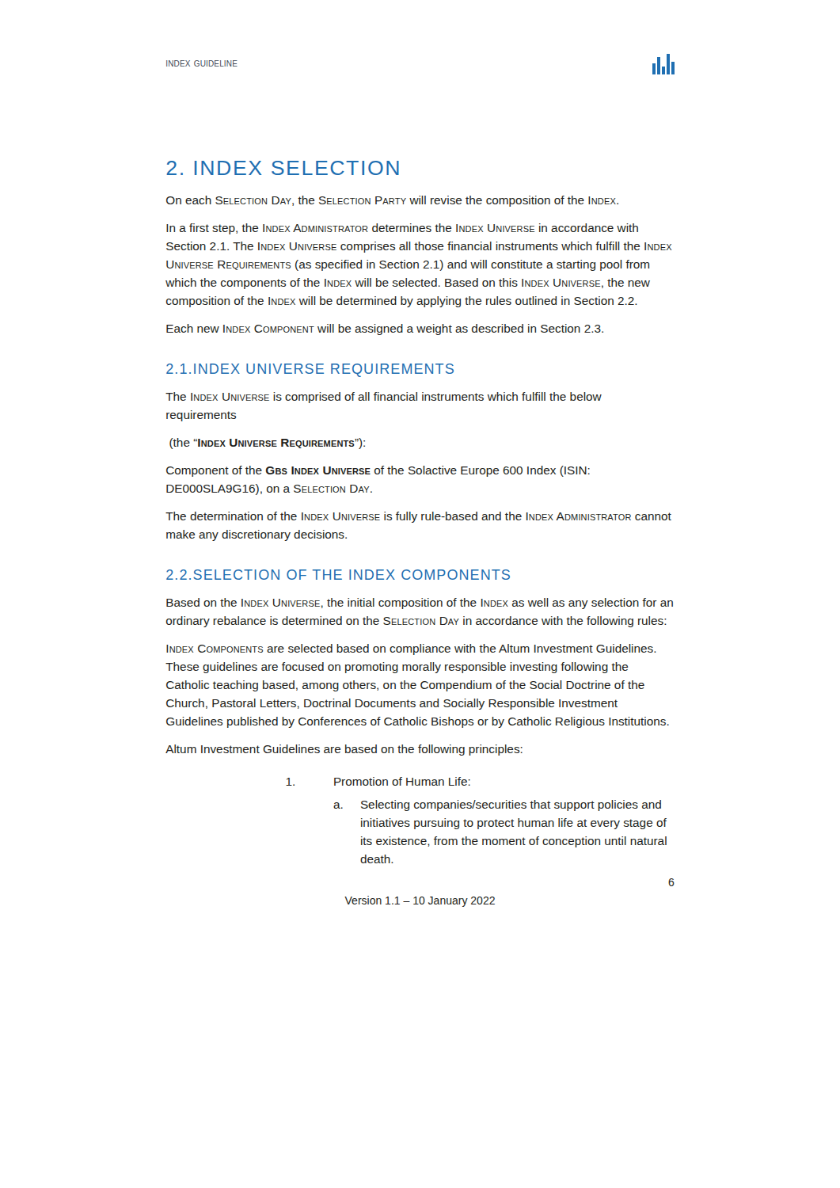Index Guideline
2. Index Selection
On each Selection Day, the Selection Party will revise the composition of the Index.
In a first step, the Index Administrator determines the Index Universe in accordance with Section 2.1. The Index Universe comprises all those financial instruments which fulfill the Index Universe Requirements (as specified in Section 2.1) and will constitute a starting pool from which the components of the Index will be selected. Based on this Index Universe, the new composition of the Index will be determined by applying the rules outlined in Section 2.2.
Each new Index Component will be assigned a weight as described in Section 2.3.
2.1. Index Universe Requirements
The Index Universe is comprised of all financial instruments which fulfill the below requirements
(the “Index Universe Requirements”):
Component of the Gbs Index Universe of the Solactive Europe 600 Index (ISIN: DE000SLA9G16), on a Selection Day.
The determination of the Index Universe is fully rule-based and the Index Administrator cannot make any discretionary decisions.
2.2. Selection of the Index Components
Based on the Index Universe, the initial composition of the Index as well as any selection for an ordinary rebalance is determined on the Selection Day in accordance with the following rules:
Index Components are selected based on compliance with the Altum Investment Guidelines. These guidelines are focused on promoting morally responsible investing following the Catholic teaching based, among others, on the Compendium of the Social Doctrine of the Church, Pastoral Letters, Doctrinal Documents and Socially Responsible Investment Guidelines published by Conferences of Catholic Bishops or by Catholic Religious Institutions.
Altum Investment Guidelines are based on the following principles:
Promotion of Human Life:
Selecting companies/securities that support policies and initiatives pursuing to protect human life at every stage of its existence, from the moment of conception until natural death.
6
Version 1.1 – 10 January 2022